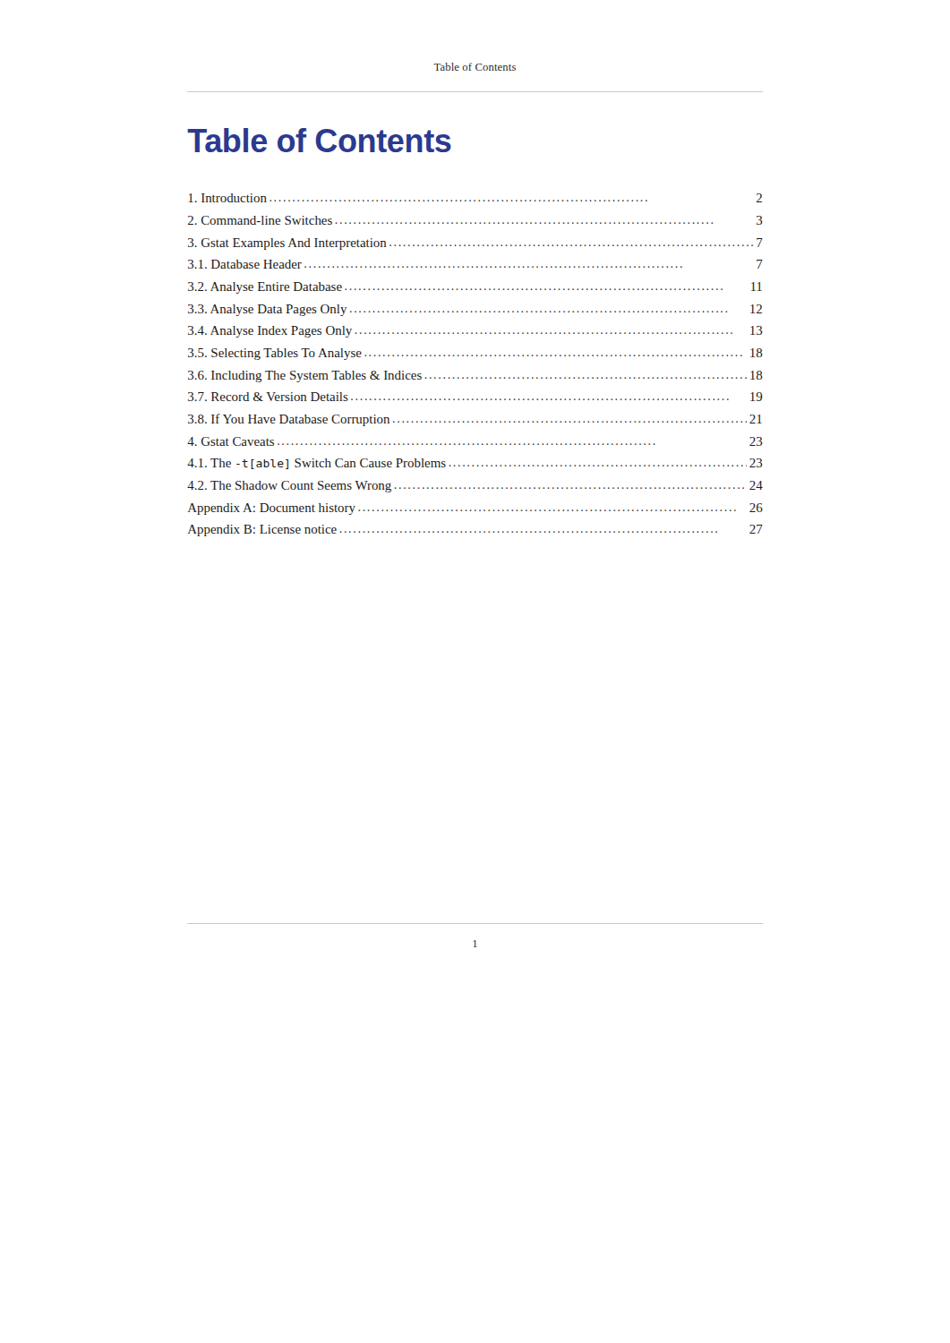Table of Contents
Table of Contents
1. Introduction .................................................................................. 2
2. Command-line Switches .................................................................................. 3
3. Gstat Examples And Interpretation .................................................................................. 7
3.1. Database Header .................................................................................. 7
3.2. Analyse Entire Database .................................................................................. 11
3.3. Analyse Data Pages Only .................................................................................. 12
3.4. Analyse Index Pages Only .................................................................................. 13
3.5. Selecting Tables To Analyse .................................................................................. 18
3.6. Including The System Tables & Indices .................................................................................. 18
3.7. Record & Version Details .................................................................................. 19
3.8. If You Have Database Corruption .................................................................................. 21
4. Gstat Caveats .................................................................................. 23
4.1. The -t[able] Switch Can Cause Problems .................................................................................. 23
4.2. The Shadow Count Seems Wrong .................................................................................. 24
Appendix A: Document history .................................................................................. 26
Appendix B: License notice .................................................................................. 27
1